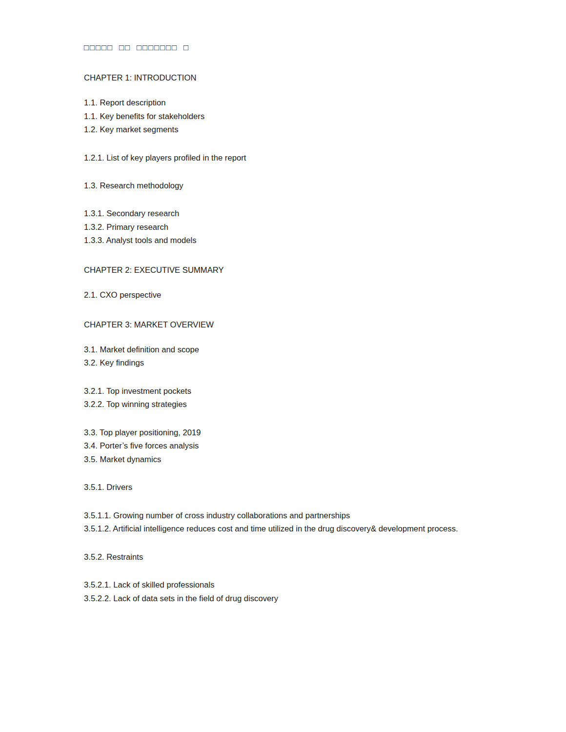□□□□□ □□ □□□□□□□ □
CHAPTER 1: INTRODUCTION
1.1. Report description
1.1. Key benefits for stakeholders
1.2. Key market segments
1.2.1. List of key players profiled in the report
1.3. Research methodology
1.3.1. Secondary research
1.3.2. Primary research
1.3.3. Analyst tools and models
CHAPTER 2: EXECUTIVE SUMMARY
2.1. CXO perspective
CHAPTER 3: MARKET OVERVIEW
3.1. Market definition and scope
3.2. Key findings
3.2.1. Top investment pockets
3.2.2. Top winning strategies
3.3. Top player positioning, 2019
3.4. Porter’s five forces analysis
3.5. Market dynamics
3.5.1. Drivers
3.5.1.1. Growing number of cross industry collaborations and partnerships
3.5.1.2. Artificial intelligence reduces cost and time utilized in the drug discovery& development process.
3.5.2. Restraints
3.5.2.1. Lack of skilled professionals
3.5.2.2. Lack of data sets in the field of drug discovery